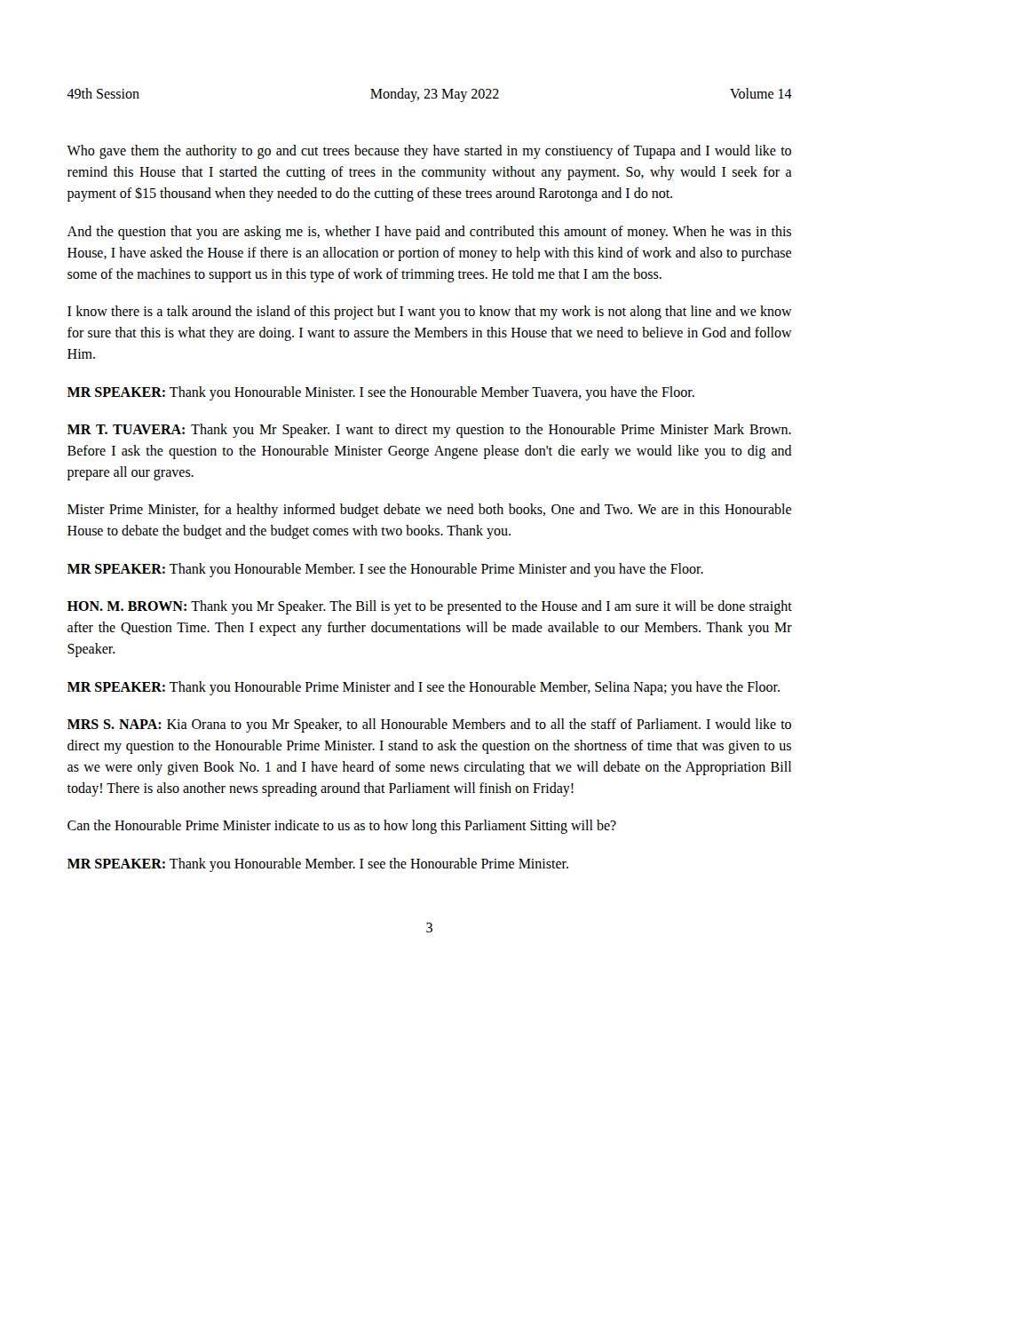49th Session Monday, 23 May 2022 Volume 14
Who gave them the authority to go and cut trees because they have started in my constiuency of Tupapa and I would like to remind this House that I started the cutting of trees in the community without any payment. So, why would I seek for a payment of $15 thousand when they needed to do the cutting of these trees around Rarotonga and I do not.
And the question that you are asking me is, whether I have paid and contributed this amount of money. When he was in this House, I have asked the House if there is an allocation or portion of money to help with this kind of work and also to purchase some of the machines to support us in this type of work of trimming trees. He told me that I am the boss.
I know there is a talk around the island of this project but I want you to know that my work is not along that line and we know for sure that this is what they are doing. I want to assure the Members in this House that we need to believe in God and follow Him.
MR SPEAKER: Thank you Honourable Minister. I see the Honourable Member Tuavera, you have the Floor.
MR T. TUAVERA: Thank you Mr Speaker. I want to direct my question to the Honourable Prime Minister Mark Brown. Before I ask the question to the Honourable Minister George Angene please don't die early we would like you to dig and prepare all our graves.
Mister Prime Minister, for a healthy informed budget debate we need both books, One and Two. We are in this Honourable House to debate the budget and the budget comes with two books. Thank you.
MR SPEAKER: Thank you Honourable Member. I see the Honourable Prime Minister and you have the Floor.
HON. M. BROWN: Thank you Mr Speaker. The Bill is yet to be presented to the House and I am sure it will be done straight after the Question Time. Then I expect any further documentations will be made available to our Members. Thank you Mr Speaker.
MR SPEAKER: Thank you Honourable Prime Minister and I see the Honourable Member, Selina Napa; you have the Floor.
MRS S. NAPA: Kia Orana to you Mr Speaker, to all Honourable Members and to all the staff of Parliament. I would like to direct my question to the Honourable Prime Minister. I stand to ask the question on the shortness of time that was given to us as we were only given Book No. 1 and I have heard of some news circulating that we will debate on the Appropriation Bill today! There is also another news spreading around that Parliament will finish on Friday!
Can the Honourable Prime Minister indicate to us as to how long this Parliament Sitting will be?
MR SPEAKER: Thank you Honourable Member. I see the Honourable Prime Minister.
3